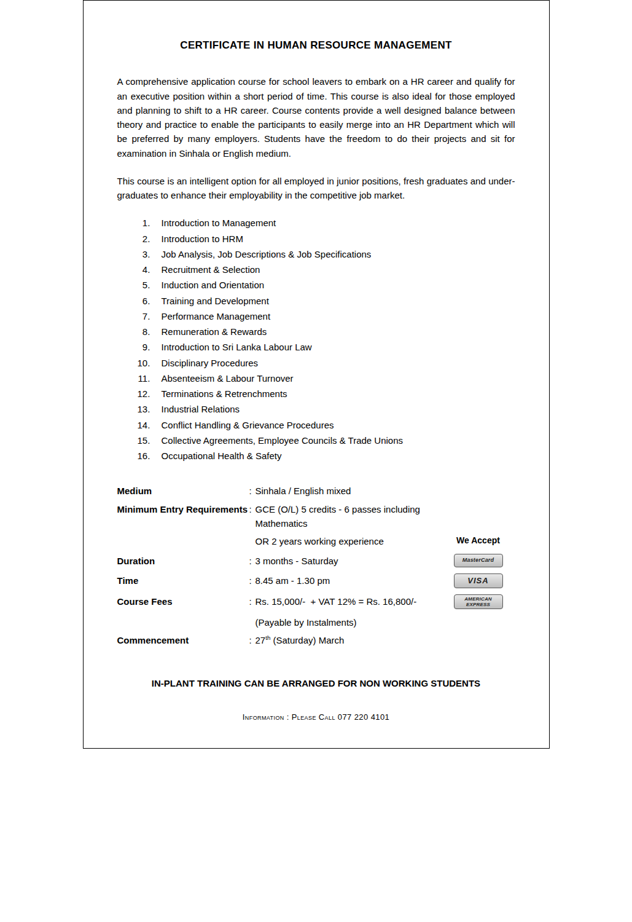CERTIFICATE IN HUMAN RESOURCE MANAGEMENT
A comprehensive application course for school leavers to embark on a HR career and qualify for an executive position within a short period of time. This course is also ideal for those employed and planning to shift to a HR career. Course contents provide a well designed balance between theory and practice to enable the participants to easily merge into an HR Department which will be preferred by many employers. Students have the freedom to do their projects and sit for examination in Sinhala or English medium.
This course is an intelligent option for all employed in junior positions, fresh graduates and under-graduates to enhance their employability in the competitive job market.
Introduction to Management
Introduction to HRM
Job Analysis, Job Descriptions & Job Specifications
Recruitment & Selection
Induction and Orientation
Training and Development
Performance Management
Remuneration & Rewards
Introduction to Sri Lanka Labour Law
Disciplinary Procedures
Absenteeism & Labour Turnover
Terminations & Retrenchments
Industrial Relations
Conflict Handling & Grievance Procedures
Collective Agreements, Employee Councils & Trade Unions
Occupational Health & Safety
| Medium | : | Sinhala / English mixed | |
| Minimum Entry Requirements | : | GCE (O/L) 5 credits - 6 passes including Mathematics |
| | | OR 2 years working experience | We Accept |
| Duration | : | 3 months - Saturday | MasterCard |
| Time | : | 8.45 am - 1.30 pm | VISA |
| Course Fees | : | Rs. 15,000/- + VAT 12% = Rs. 16,800/- | AMERICAN EXPRESS |
| | | (Payable by Instalments) | |
| Commencement | : | 27 th (Saturday) March | |
IN-PLANT TRAINING CAN BE ARRANGED FOR NON WORKING STUDENTS
Information : Please Call 077 220 4101